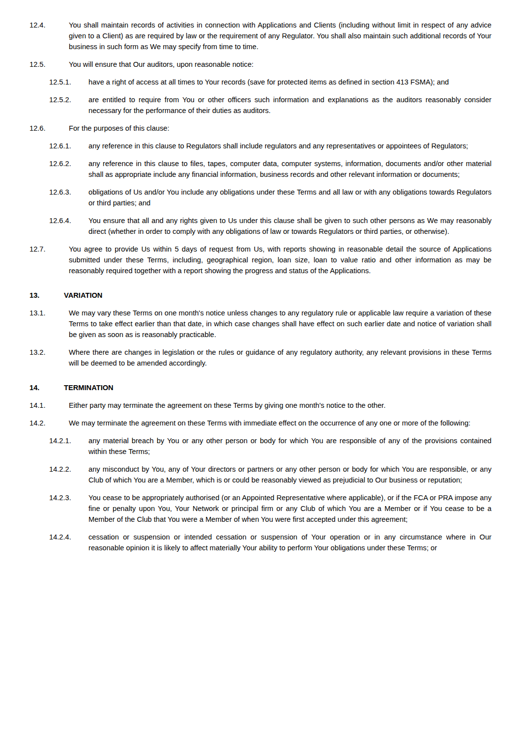12.4.
You shall maintain records of activities in connection with Applications and Clients (including without limit in respect of any advice given to a Client) as are required by law or the requirement of any Regulator. You shall also maintain such additional records of Your business in such form as We may specify from time to time.
12.5.
You will ensure that Our auditors, upon reasonable notice:
12.5.1.
have a right of access at all times to Your records (save for protected items as defined in section 413 FSMA); and
12.5.2.
are entitled to require from You or other officers such information and explanations as the auditors reasonably consider necessary for the performance of their duties as auditors.
12.6.
For the purposes of this clause:
12.6.1.
any reference in this clause to Regulators shall include regulators and any representatives or appointees of Regulators;
12.6.2.
any reference in this clause to files, tapes, computer data, computer systems, information, documents and/or other material shall as appropriate include any financial information, business records and other relevant information or documents;
12.6.3.
obligations of Us and/or You include any obligations under these Terms and all law or with any obligations towards Regulators or third parties; and
12.6.4.
You ensure that all and any rights given to Us under this clause shall be given to such other persons as We may reasonably direct (whether in order to comply with any obligations of law or towards Regulators or third parties, or otherwise).
12.7.
You agree to provide Us within 5 days of request from Us, with reports showing in reasonable detail the source of Applications submitted under these Terms, including, geographical region, loan size, loan to value ratio and other information as may be reasonably required together with a report showing the progress and status of the Applications.
13.
VARIATION
13.1.
We may vary these Terms on one month's notice unless changes to any regulatory rule or applicable law require a variation of these Terms to take effect earlier than that date, in which case changes shall have effect on such earlier date and notice of variation shall be given as soon as is reasonably practicable.
13.2.
Where there are changes in legislation or the rules or guidance of any regulatory authority, any relevant provisions in these Terms will be deemed to be amended accordingly.
14.
TERMINATION
14.1.
Either party may terminate the agreement on these Terms by giving one month's notice to the other.
14.2.
We may terminate the agreement on these Terms with immediate effect on the occurrence of any one or more of the following:
14.2.1.
any material breach by You or any other person or body for which You are responsible of any of the provisions contained within these Terms;
14.2.2.
any misconduct by You, any of Your directors or partners or any other person or body for which You are responsible, or any Club of which You are a Member, which is or could be reasonably viewed as prejudicial to Our business or reputation;
14.2.3.
You cease to be appropriately authorised (or an Appointed Representative where applicable), or if the FCA or PRA impose any fine or penalty upon You, Your Network or principal firm or any Club of which You are a Member or if You cease to be a Member of the Club that You were a Member of when You were first accepted under this agreement;
14.2.4.
cessation or suspension or intended cessation or suspension of Your operation or in any circumstance where in Our reasonable opinion it is likely to affect materially Your ability to perform Your obligations under these Terms; or